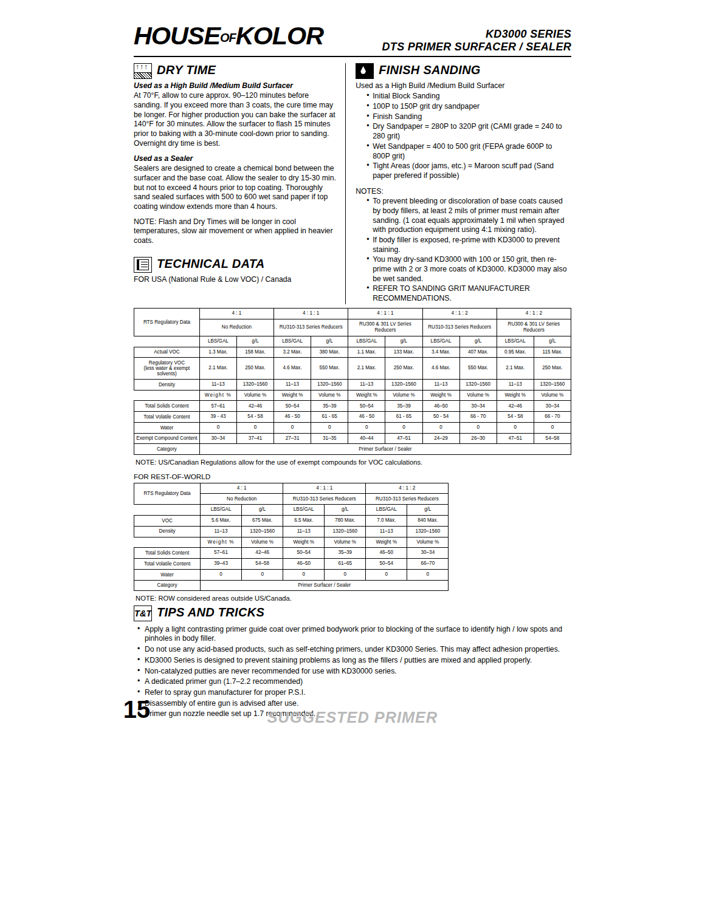HOUSEOFKOLOR
KD3000 SERIES
DTS PRIMER SURFACER / SEALER
DRY TIME
Used as a High Build /Medium Build Surfacer
At 70°F, allow to cure approx. 90–120 minutes before sanding. If you exceed more than 3 coats, the cure time may be longer. For higher production you can bake the surfacer at 140°F for 30 minutes. Allow the surfacer to flash 15 minutes prior to baking with a 30-minute cool-down prior to sanding. Overnight dry time is best.
Used as a Sealer
Sealers are designed to create a chemical bond between the surfacer and the base coat. Allow the sealer to dry 15-30 min. but not to exceed 4 hours prior to top coating. Thoroughly sand sealed surfaces with 500 to 600 wet sand paper if top coating window extends more than 4 hours.
NOTE: Flash and Dry Times will be longer in cool temperatures, slow air movement or when applied in heavier coats.
TECHNICAL DATA
FOR USA (National Rule & Low VOC) / Canada
FINISH SANDING
Used as a High Build /Medium Build Surfacer
Initial Block Sanding
100P to 150P grit dry sandpaper
Finish Sanding
Dry Sandpaper = 280P to 320P grit (CAMI grade = 240 to 280 grit)
Wet Sandpaper = 400 to 500 grit (FEPA grade 600P to 800P grit)
Tight Areas (door jams, etc.) = Maroon scuff pad (Sand paper prefered if possible)
NOTES:
To prevent bleeding or discoloration of base coats caused by body fillers, at least 2 mils of primer must remain after sanding. (1 coat equals approximately 1 mil when sprayed with production equipment using 4:1 mixing ratio).
If body filler is exposed, re-prime with KD3000 to prevent staining.
You may dry-sand KD3000 with 100 or 150 grit, then re-prime with 2 or 3 more coats of KD3000. KD3000 may also be wet sanded.
REFER TO SANDING GRIT MANUFACTURER RECOMMENDATIONS.
| RTS Regulatory Data | 4 : 1 | 4 : 1 : 1 | 4 : 1 : 1 | 4 : 1 : 2 | 4 : 1 : 2 |
| No Reduction | RU310-313 Series Reducers | RU300 & 301 LV Series Reducers | RU310-313 Series Reducers | RU300 & 301 LV Series Reducers |
| | LBS/GAL | g/L | LBS/GAL | g/L | LBS/GAL | g/L | LBS/GAL | g/L | LBS/GAL | g/L |
| Actual VOC | 1.3 Max. | 158 Max. | 3.2 Max. | 380 Max. | 1.1 Max. | 133 Max. | 3.4 Max. | 407 Max. | 0.95 Max. | 115 Max. |
| Regulatory VOC (less water & exempt solvents) | 2.1 Max. | 250 Max. | 4.6 Max. | 550 Max. | 2.1 Max. | 250 Max. | 4.6 Max. | 550 Max. | 2.1 Max. | 250 Max. |
| Density | 11–13 | 1320–1560 | 11–13 | 1320–1560 | 11–13 | 1320–1560 | 11–13 | 1320–1560 | 11–13 | 1320–1560 |
| | Weight % | Volume % | Weight % | Volume % | Weight % | Volume % | Weight % | Volume % | Weight % | Volume % |
| Total Solids Content | 57–61 | 42–46 | 50–54 | 35–39 | 50–54 | 35–39 | 46–50 | 30–34 | 42–46 | 30–34 |
| Total Volatile Content | 39 - 43 | 54 - 58 | 46 - 50 | 61 - 65 | 46 - 50 | 61 - 65 | 50 - 54 | 66 - 70 | 54 - 58 | 66 - 70 |
| Water | 0 | 0 | 0 | 0 | 0 | 0 | 0 | 0 | 0 | 0 |
| Exempt Compound Content | 30–34 | 37–41 | 27–31 | 31–35 | 40–44 | 47–51 | 24–29 | 26–30 | 47–51 | 54–58 |
| Category | Primer Surfacer / Sealer |
NOTE: US/Canadian Regulations allow for the use of exempt compounds for VOC calculations.
FOR REST-OF-WORLD
| RTS Regulatory Data | 4 : 1 | 4 : 1 : 1 | 4 : 1 : 2 |
| No Reduction | RU310-313 Series Reducers | RU310-313 Series Reducers |
| | LBS/GAL | g/L | LBS/GAL | g/L | LBS/GAL | g/L |
| VOC | 5.6 Max. | 675 Max. | 6.5 Max. | 780 Max. | 7.0 Max. | 840 Max. |
| Density | 11–13 | 1320–1560 | 11–13 | 1320–1560 | 11–13 | 1320–1560 |
| | Weight % | Volume % | Weight % | Volume % | Weight % | Volume % |
| Total Solids Content | 57–61 | 42–46 | 50–54 | 35–39 | 46–50 | 30–34 |
| Total Volatile Content | 39–43 | 54–58 | 46–50 | 61–65 | 50–54 | 66–70 |
| Water | 0 | 0 | 0 | 0 | 0 | 0 |
| Category | Primer Surfacer / Sealer |
NOTE: ROW considered areas outside US/Canada.
T&T
TIPS AND TRICKS
Apply a light contrasting primer guide coat over primed bodywork prior to blocking of the surface to identify high / low spots and pinholes in body filler.
Do not use any acid-based products, such as self-etching primers, under KD3000 Series. This may affect adhesion properties.
KD3000 Series is designed to prevent staining problems as long as the fillers / putties are mixed and applied properly.
Non-catalyzed putties are never recommended for use with KD30000 series.
A dedicated primer gun (1.7–2.2 recommended)
Refer to spray gun manufacturer for proper P.S.I.
Disassembly of entire gun is advised after use.
Primer gun nozzle needle set up 1.7 recommended.
15
SUGGESTED PRIMER